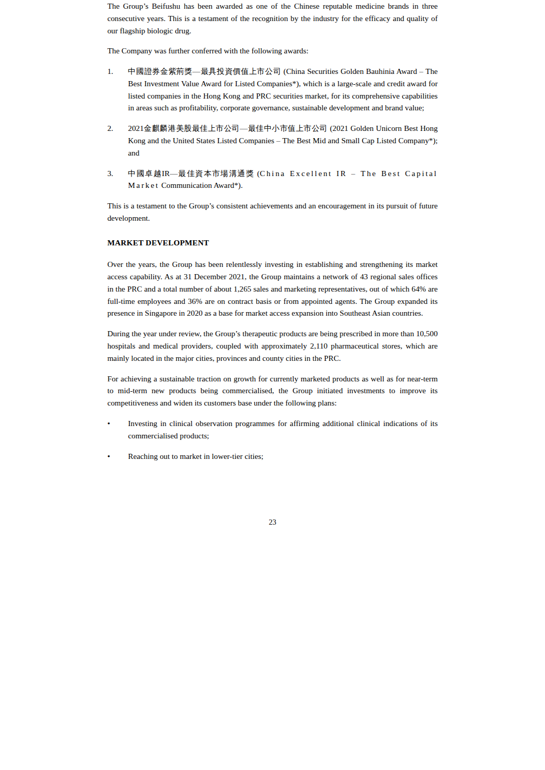The Group’s Beifushu has been awarded as one of the Chinese reputable medicine brands in three consecutive years. This is a testament of the recognition by the industry for the efficacy and quality of our flagship biologic drug.
The Company was further conferred with the following awards:
1.
中國證券金紫荊獎—最具投資價值上市公司 (China Securities Golden Bauhinia Award – The Best Investment Value Award for Listed Companies*), which is a large-scale and credit award for listed companies in the Hong Kong and PRC securities market, for its comprehensive capabilities in areas such as profitability, corporate governance, sustainable development and brand value;
2.
2021金麒麟港美股最佳上市公司—最佳中小市值上市公司 (2021 Golden Unicorn Best Hong Kong and the United States Listed Companies – The Best Mid and Small Cap Listed Company*); and
3.
中國卓越IR—最佳資本市場溝通獎 (China Excellent IR – The Best Capital Market Communication Award*).
This is a testament to the Group’s consistent achievements and an encouragement in its pursuit of future development.
MARKET DEVELOPMENT
Over the years, the Group has been relentlessly investing in establishing and strengthening its market access capability. As at 31 December 2021, the Group maintains a network of 43 regional sales offices in the PRC and a total number of about 1,265 sales and marketing representatives, out of which 64% are full-time employees and 36% are on contract basis or from appointed agents. The Group expanded its presence in Singapore in 2020 as a base for market access expansion into Southeast Asian countries.
During the year under review, the Group’s therapeutic products are being prescribed in more than 10,500 hospitals and medical providers, coupled with approximately 2,110 pharmaceutical stores, which are mainly located in the major cities, provinces and county cities in the PRC.
For achieving a sustainable traction on growth for currently marketed products as well as for near-term to mid-term new products being commercialised, the Group initiated investments to improve its competitiveness and widen its customers base under the following plans:
•
Investing in clinical observation programmes for affirming additional clinical indications of its commercialised products;
•
Reaching out to market in lower-tier cities;
23